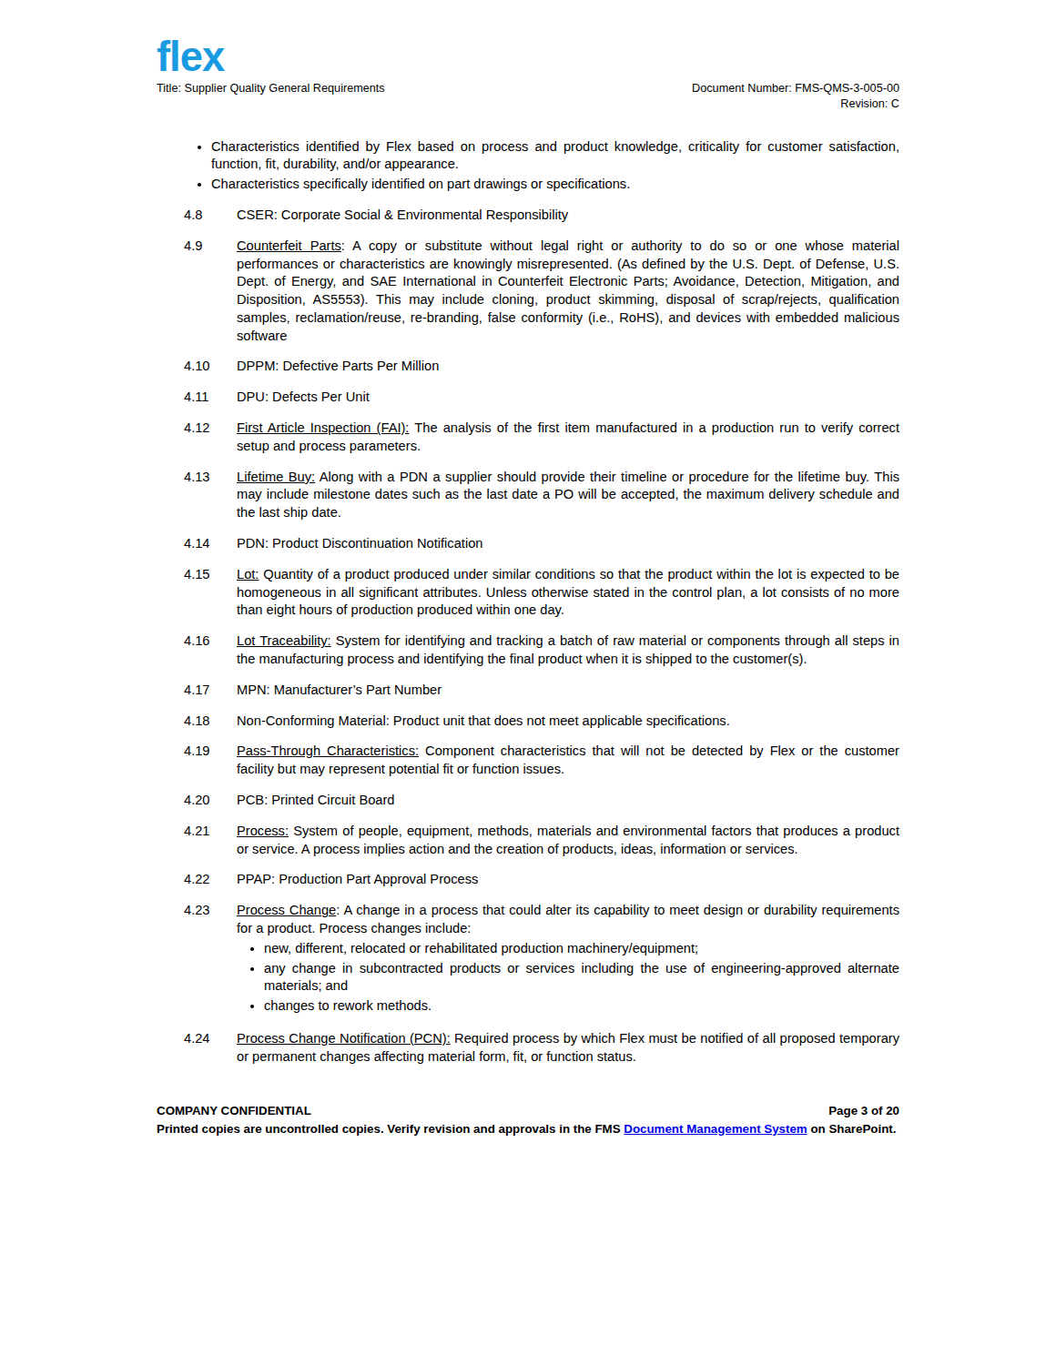flex
Title: Supplier Quality General Requirements
Document Number: FMS-QMS-3-005-00
Revision: C
Characteristics identified by Flex based on process and product knowledge, criticality for customer satisfaction, function, fit, durability, and/or appearance.
Characteristics specifically identified on part drawings or specifications.
4.8
CSER: Corporate Social & Environmental Responsibility
4.9
Counterfeit Parts: A copy or substitute without legal right or authority to do so or one whose material performances or characteristics are knowingly misrepresented. (As defined by the U.S. Dept. of Defense, U.S. Dept. of Energy, and SAE International in Counterfeit Electronic Parts; Avoidance, Detection, Mitigation, and Disposition, AS5553). This may include cloning, product skimming, disposal of scrap/rejects, qualification samples, reclamation/reuse, re-branding, false conformity (i.e., RoHS), and devices with embedded malicious software
4.10
DPPM: Defective Parts Per Million
4.11
DPU: Defects Per Unit
4.12
First Article Inspection (FAI): The analysis of the first item manufactured in a production run to verify correct setup and process parameters.
4.13
Lifetime Buy: Along with a PDN a supplier should provide their timeline or procedure for the lifetime buy. This may include milestone dates such as the last date a PO will be accepted, the maximum delivery schedule and the last ship date.
4.14
PDN: Product Discontinuation Notification
4.15
Lot: Quantity of a product produced under similar conditions so that the product within the lot is expected to be homogeneous in all significant attributes. Unless otherwise stated in the control plan, a lot consists of no more than eight hours of production produced within one day.
4.16
Lot Traceability: System for identifying and tracking a batch of raw material or components through all steps in the manufacturing process and identifying the final product when it is shipped to the customer(s).
4.17
MPN: Manufacturer’s Part Number
4.18
Non-Conforming Material: Product unit that does not meet applicable specifications.
4.19
Pass-Through Characteristics: Component characteristics that will not be detected by Flex or the customer facility but may represent potential fit or function issues.
4.20
PCB: Printed Circuit Board
4.21
Process: System of people, equipment, methods, materials and environmental factors that produces a product or service. A process implies action and the creation of products, ideas, information or services.
4.22
PPAP: Production Part Approval Process
4.23
Process Change: A change in a process that could alter its capability to meet design or durability requirements for a product. Process changes include:
new, different, relocated or rehabilitated production machinery/equipment;
any change in subcontracted products or services including the use of engineering-approved alternate materials; and
changes to rework methods.
4.24
Process Change Notification (PCN): Required process by which Flex must be notified of all proposed temporary or permanent changes affecting material form, fit, or function status.
COMPANY CONFIDENTIAL Page 3 of 20
Printed copies are uncontrolled copies. Verify revision and approvals in the FMS Document Management System on SharePoint.